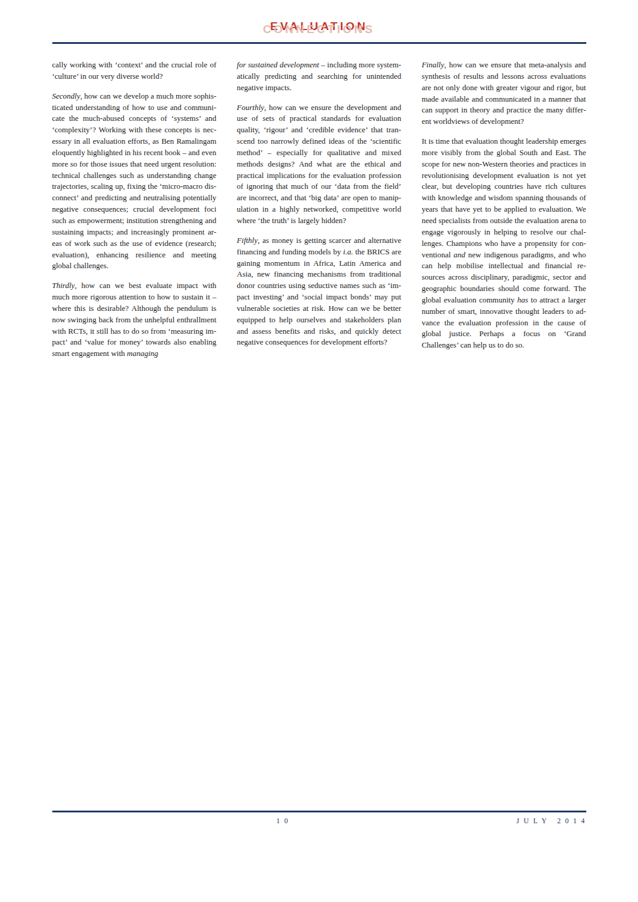EVALUATION
CONNECTIONS
cally working with ‘context’ and the crucial role of ‘culture’ in our very diverse world?
Secondly, how can we develop a much more sophisticated understanding of how to use and communicate the much-abused concepts of ‘systems’ and ‘complexity’? Working with these concepts is necessary in all evaluation efforts, as Ben Ramalingam eloquently highlighted in his recent book – and even more so for those issues that need urgent resolution: technical challenges such as understanding change trajectories, scaling up, fixing the ‘micro-macro disconnect’ and predicting and neutralising potentially negative consequences; crucial development foci such as empowerment; institution strengthening and sustaining impacts; and increasingly prominent areas of work such as the use of evidence (research; evaluation), enhancing resilience and meeting global challenges.
Thirdly, how can we best evaluate impact with much more rigorous attention to how to sustain it – where this is desirable? Although the pendulum is now swinging back from the unhelpful enthrallment with RCTs, it still has to do so from ‘measuring impact’ and ‘value for money’ towards also enabling smart engagement with managing
for sustained development – including more systematically predicting and searching for unintended negative impacts.
Fourthly, how can we ensure the development and use of sets of practical standards for evaluation quality, ‘rigour’ and ‘credible evidence’ that transcend too narrowly defined ideas of the ‘scientific method’ – especially for qualitative and mixed methods designs? And what are the ethical and practical implications for the evaluation profession of ignoring that much of our ‘data from the field’ are incorrect, and that ‘big data’ are open to manipulation in a highly networked, competitive world where ‘the truth’ is largely hidden?
Fifthly, as money is getting scarcer and alternative financing and funding models by i.a. the BRICS are gaining momentum in Africa, Latin America and Asia, new financing mechanisms from traditional donor countries using seductive names such as ‘impact investing’ and ‘social impact bonds’ may put vulnerable societies at risk. How can we be better equipped to help ourselves and stakeholders plan and assess benefits and risks, and quickly detect negative consequences for development efforts?
Finally, how can we ensure that meta-analysis and synthesis of results and lessons across evaluations are not only done with greater vigour and rigor, but made available and communicated in a manner that can support in theory and practice the many different worldviews of development?
It is time that evaluation thought leadership emerges more visibly from the global South and East. The scope for new non-Western theories and practices in revolutionising development evaluation is not yet clear, but developing countries have rich cultures with knowledge and wisdom spanning thousands of years that have yet to be applied to evaluation. We need specialists from outside the evaluation arena to engage vigorously in helping to resolve our challenges. Champions who have a propensity for conventional and new indigenous paradigms, and who can help mobilise intellectual and financial resources across disciplinary, paradigmic, sector and geographic boundaries should come forward. The global evaluation community has to attract a larger number of smart, innovative thought leaders to advance the evaluation profession in the cause of global justice. Perhaps a focus on ‘Grand Challenges’ can help us to do so.
1 0 J U L Y 2 0 1 4